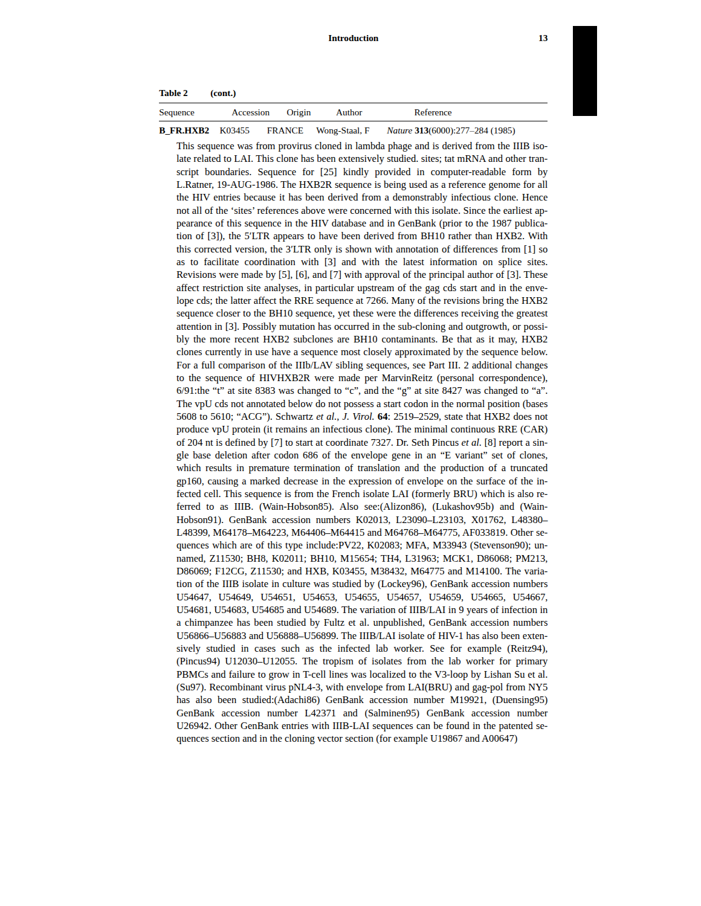HIV-1/SIVcpz
Nucleotides
Introduction 13
Table 2 (cont.)
Sequence Accession Origin Author Reference
B_FR.HXB2 K03455 FRANCE Wong-Staal, F Nature 313(6000):277–284 (1985)
This sequence was from provirus cloned in lambda phage and is derived from the IIIB isolate related to LAI. This clone has been extensively studied. sites; tat mRNA and other transcript boundaries. Sequence for [25] kindly provided in computer-readable form by L.Ratner, 19-AUG-1986. The HXB2R sequence is being used as a reference genome for all the HIV entries because it has been derived from a demonstrably infectious clone. Hence not all of the ‘sites’ references above were concerned with this isolate. Since the earliest appearance of this sequence in the HIV database and in GenBank (prior to the 1987 publication of [3]), the 5′LTR appears to have been derived from BH10 rather than HXB2. With this corrected version, the 3′LTR only is shown with annotation of differences from [1] so as to facilitate coordination with [3] and with the latest information on splice sites. Revisions were made by [5], [6], and [7] with approval of the principal author of [3]. These affect restriction site analyses, in particular upstream of the gag cds start and in the envelope cds; the latter affect the RRE sequence at 7266. Many of the revisions bring the HXB2 sequence closer to the BH10 sequence, yet these were the differences receiving the greatest attention in [3]. Possibly mutation has occurred in the sub-cloning and outgrowth, or possibly the more recent HXB2 subclones are BH10 contaminants. Be that as it may, HXB2 clones currently in use have a sequence most closely approximated by the sequence below. For a full comparison of the IIIb/LAV sibling sequences, see Part III. 2 additional changes to the sequence of HIVHXB2R were made per MarvinReitz (personal correspondence), 6/91:the “t” at site 8383 was changed to “c”, and the “g” at site 8427 was changed to “a”. The vpU cds not annotated below do not possess a start codon in the normal position (bases 5608 to 5610; “ACG”). Schwartz et al., J. Virol. 64: 2519–2529, state that HXB2 does not produce vpU protein (it remains an infectious clone). The minimal continuous RRE (CAR) of 204 nt is defined by [7] to start at coordinate 7327. Dr. Seth Pincus et al. [8] report a single base deletion after codon 686 of the envelope gene in an “E variant” set of clones, which results in premature termination of translation and the production of a truncated gp160, causing a marked decrease in the expression of envelope on the surface of the infected cell. This sequence is from the French isolate LAI (formerly BRU) which is also referred to as IIIB. (Wain-Hobson85). Also see:(Alizon86), (Lukashov95b) and (Wain-Hobson91). GenBank accession numbers K02013, L23090–L23103, X01762, L48380–L48399, M64178–M64223, M64406–M64415 and M64768–M64775, AF033819. Other sequences which are of this type include:PV22, K02083; MFA, M33943 (Stevenson90); un-named, Z11530; BH8, K02011; BH10, M15654; TH4, L31963; MCK1, D86068; PM213, D86069; F12CG, Z11530; and HXB, K03455, M38432, M64775 and M14100. The variation of the IIIB isolate in culture was studied by (Lockey96), GenBank accession numbers U54647, U54649, U54651, U54653, U54655, U54657, U54659, U54665, U54667, U54681, U54683, U54685 and U54689. The variation of IIIB/LAI in 9 years of infection in a chimpanzee has been studied by Fultz et al. unpublished, GenBank accession numbers U56866–U56883 and U56888–U56899. The IIIB/LAI isolate of HIV-1 has also been extensively studied in cases such as the infected lab worker. See for example (Reitz94), (Pincus94) U12030–U12055. The tropism of isolates from the lab worker for primary PBMCs and failure to grow in T-cell lines was localized to the V3-loop by Lishan Su et al.(Su97). Recombinant virus pNL4-3, with envelope from LAI(BRU) and gag-pol from NY5 has also been studied:(Adachi86) GenBank accession number M19921, (Duensing95) GenBank accession number L42371 and (Salminen95) GenBank accession number U26942. Other GenBank entries with IIIB-LAI sequences can be found in the patented sequences section and in the cloning vector section (for example U19867 and A00647)